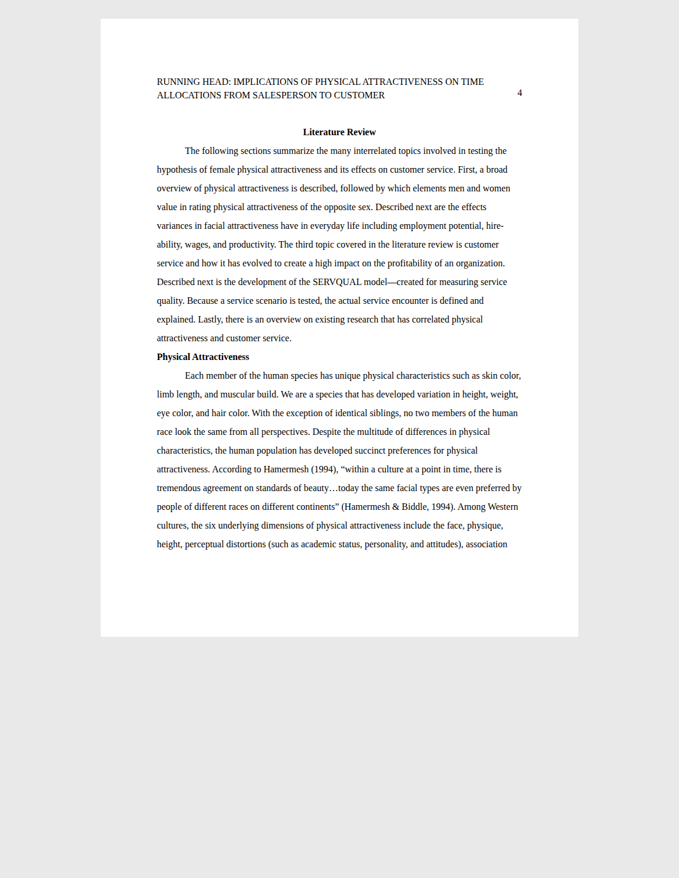Running head: IMPLICATIONS OF PHYSICAL ATTRACTIVENESS ON TIME ALLOCATIONS FROM SALESPERSON TO CUSTOMER
4
Literature Review
The following sections summarize the many interrelated topics involved in testing the hypothesis of female physical attractiveness and its effects on customer service. First, a broad overview of physical attractiveness is described, followed by which elements men and women value in rating physical attractiveness of the opposite sex. Described next are the effects variances in facial attractiveness have in everyday life including employment potential, hire-ability, wages, and productivity. The third topic covered in the literature review is customer service and how it has evolved to create a high impact on the profitability of an organization. Described next is the development of the SERVQUAL model—created for measuring service quality. Because a service scenario is tested, the actual service encounter is defined and explained. Lastly, there is an overview on existing research that has correlated physical attractiveness and customer service.
Physical Attractiveness
Each member of the human species has unique physical characteristics such as skin color, limb length, and muscular build. We are a species that has developed variation in height, weight, eye color, and hair color. With the exception of identical siblings, no two members of the human race look the same from all perspectives. Despite the multitude of differences in physical characteristics, the human population has developed succinct preferences for physical attractiveness. According to Hamermesh (1994), “within a culture at a point in time, there is tremendous agreement on standards of beauty…today the same facial types are even preferred by people of different races on different continents” (Hamermesh & Biddle, 1994). Among Western cultures, the six underlying dimensions of physical attractiveness include the face, physique, height, perceptual distortions (such as academic status, personality, and attitudes), association